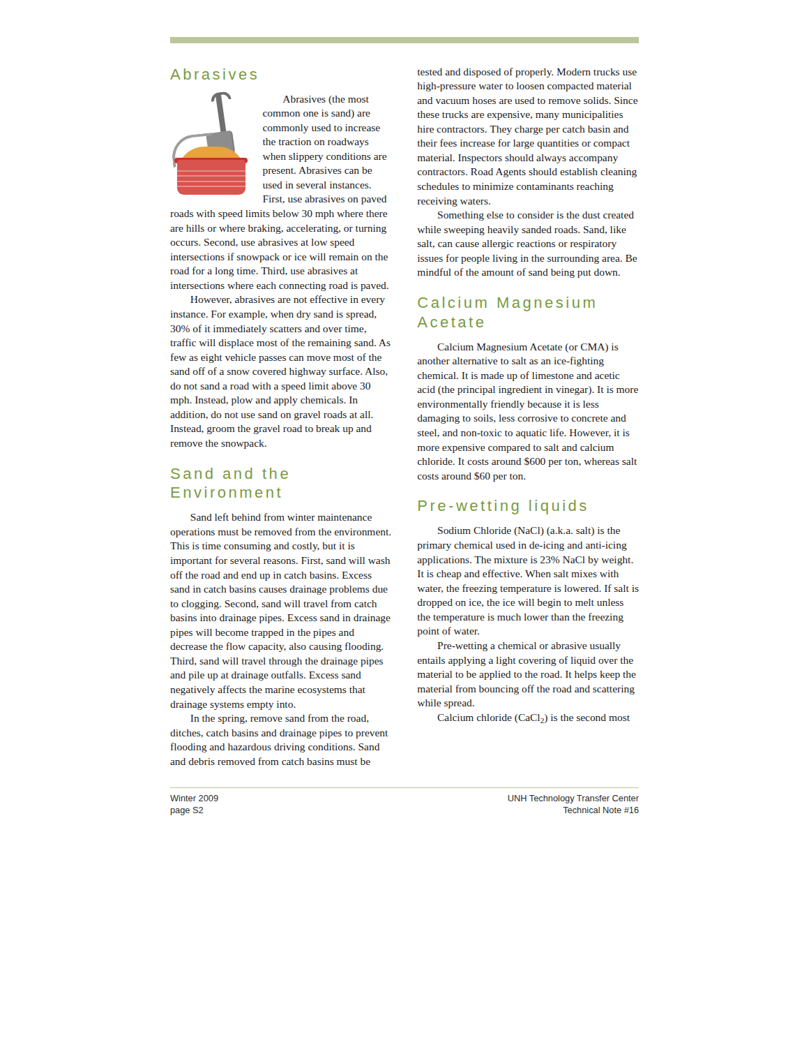Abrasives
Abrasives (the most common one is sand) are commonly used to increase the traction on roadways when slippery conditions are present. Abrasives can be used in several instances. First, use abrasives on paved roads with speed limits below 30 mph where there are hills or where braking, accelerating, or turning occurs. Second, use abrasives at low speed intersections if snowpack or ice will remain on the road for a long time. Third, use abrasives at intersections where each connecting road is paved.
However, abrasives are not effective in every instance. For example, when dry sand is spread, 30% of it immediately scatters and over time, traffic will displace most of the remaining sand. As few as eight vehicle passes can move most of the sand off of a snow covered highway surface. Also, do not sand a road with a speed limit above 30 mph. Instead, plow and apply chemicals. In addition, do not use sand on gravel roads at all. Instead, groom the gravel road to break up and remove the snowpack.
Sand and the Environment
Sand left behind from winter maintenance operations must be removed from the environment. This is time consuming and costly, but it is important for several reasons. First, sand will wash off the road and end up in catch basins. Excess sand in catch basins causes drainage problems due to clogging. Second, sand will travel from catch basins into drainage pipes. Excess sand in drainage pipes will become trapped in the pipes and decrease the flow capacity, also causing flooding. Third, sand will travel through the drainage pipes and pile up at drainage outfalls. Excess sand negatively affects the marine ecosystems that drainage systems empty into.
In the spring, remove sand from the road, ditches, catch basins and drainage pipes to prevent flooding and hazardous driving conditions. Sand and debris removed from catch basins must be
tested and disposed of properly. Modern trucks use high-pressure water to loosen compacted material and vacuum hoses are used to remove solids. Since these trucks are expensive, many municipalities hire contractors. They charge per catch basin and their fees increase for large quantities or compact material. Inspectors should always accompany contractors. Road Agents should establish cleaning schedules to minimize contaminants reaching receiving waters.
Something else to consider is the dust created while sweeping heavily sanded roads. Sand, like salt, can cause allergic reactions or respiratory issues for people living in the surrounding area. Be mindful of the amount of sand being put down.
Calcium Magnesium Acetate
Calcium Magnesium Acetate (or CMA) is another alternative to salt as an ice-fighting chemical. It is made up of limestone and acetic acid (the principal ingredient in vinegar). It is more environmentally friendly because it is less damaging to soils, less corrosive to concrete and steel, and non-toxic to aquatic life. However, it is more expensive compared to salt and calcium chloride. It costs around $600 per ton, whereas salt costs around $60 per ton.
Pre-wetting liquids
Sodium Chloride (NaCl) (a.k.a. salt) is the primary chemical used in de-icing and anti-icing applications. The mixture is 23% NaCl by weight. It is cheap and effective. When salt mixes with water, the freezing temperature is lowered. If salt is dropped on ice, the ice will begin to melt unless the temperature is much lower than the freezing point of water.
Pre-wetting a chemical or abrasive usually entails applying a light covering of liquid over the material to be applied to the road. It helps keep the material from bouncing off the road and scattering while spread.
Calcium chloride (CaCl2) is the second most
Winter 2009
page S2
UNH Technology Transfer Center
Technical Note #16